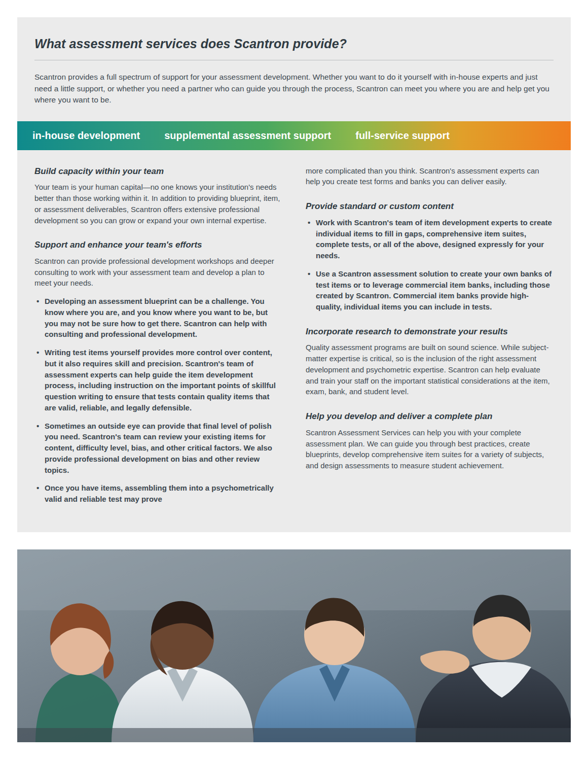What assessment services does Scantron provide?
Scantron provides a full spectrum of support for your assessment development. Whether you want to do it yourself with in-house experts and just need a little support, or whether you need a partner who can guide you through the process, Scantron can meet you where you are and help get you where you want to be.
in-house development supplemental assessment support full-service support
Build capacity within your team
Your team is your human capital—no one knows your institution's needs better than those working within it. In addition to providing blueprint, item, or assessment deliverables, Scantron offers extensive professional development so you can grow or expand your own internal expertise.
Support and enhance your team's efforts
Scantron can provide professional development workshops and deeper consulting to work with your assessment team and develop a plan to meet your needs.
Developing an assessment blueprint can be a challenge. You know where you are, and you know where you want to be, but you may not be sure how to get there. Scantron can help with consulting and professional development.
Writing test items yourself provides more control over content, but it also requires skill and precision. Scantron's team of assessment experts can help guide the item development process, including instruction on the important points of skillful question writing to ensure that tests contain quality items that are valid, reliable, and legally defensible.
Sometimes an outside eye can provide that final level of polish you need. Scantron's team can review your existing items for content, difficulty level, bias, and other critical factors. We also provide professional development on bias and other review topics.
Once you have items, assembling them into a psychometrically valid and reliable test may prove
more complicated than you think. Scantron's assessment experts can help you create test forms and banks you can deliver easily.
Provide standard or custom content
Work with Scantron's team of item development experts to create individual items to fill in gaps, comprehensive item suites, complete tests, or all of the above, designed expressly for your needs.
Use a Scantron assessment solution to create your own banks of test items or to leverage commercial item banks, including those created by Scantron. Commercial item banks provide high-quality, individual items you can include in tests.
Incorporate research to demonstrate your results
Quality assessment programs are built on sound science. While subject-matter expertise is critical, so is the inclusion of the right assessment development and psychometric expertise. Scantron can help evaluate and train your staff on the important statistical considerations at the item, exam, bank, and student level.
Help you develop and deliver a complete plan
Scantron Assessment Services can help you with your complete assessment plan. We can guide you through best practices, create blueprints, develop comprehensive item suites for a variety of subjects, and design assessments to measure student achievement.